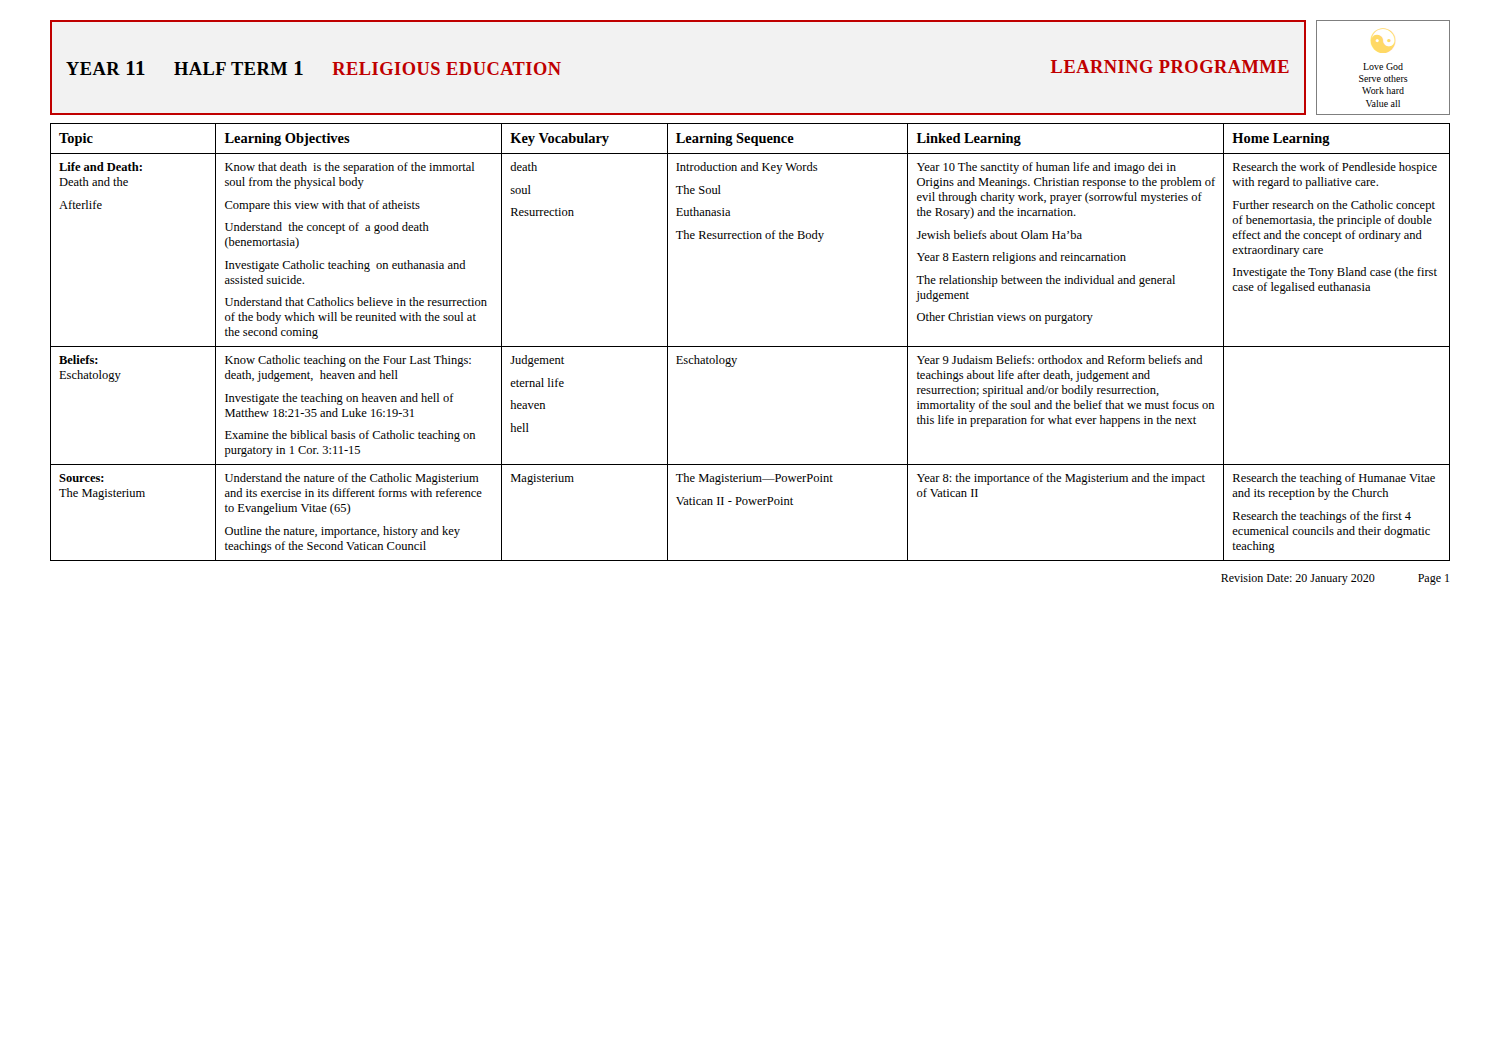YEAR 11 HALF TERM 1 RELIGIOUS EDUCATION
LEARNING PROGRAMME
☯
Love God
Serve others
Work hard
Value all
| Topic | Learning Objectives | Key Vocabulary | Learning Sequence | Linked Learning | Home Learning |
| --- | --- | --- | --- | --- | --- |
| Life and Death: Death and the Afterlife | Know that death is the separation of the immortal soul from the physical body Compare this view with that of atheists Understand the concept of a good death (benemortasia) Investigate Catholic teaching on euthanasia and assisted suicide. Understand that Catholics believe in the resurrection of the body which will be reunited with the soul at the second coming | death soul Resurrection | Introduction and Key Words The Soul Euthanasia The Resurrection of the Body | Year 10 The sanctity of human life and imago dei in Origins and Meanings. Christian response to the problem of evil through charity work, prayer (sorrowful mysteries of the Rosary) and the incarnation. Jewish beliefs about Olam Ha’ba Year 8 Eastern religions and reincarnation The relationship between the individual and general judgement Other Christian views on purgatory | Research the work of Pendleside hospice with regard to palliative care. Further research on the Catholic concept of benemortasia, the principle of double effect and the concept of ordinary and extraordinary care Investigate the Tony Bland case (the first case of legalised euthanasia |
| Beliefs: Eschatology | Know Catholic teaching on the Four Last Things: death, judgement, heaven and hell Investigate the teaching on heaven and hell of Matthew 18:21-35 and Luke 16:19-31 Examine the biblical basis of Catholic teaching on purgatory in 1 Cor. 3:11-15 | Judgement eternal life heaven hell | Eschatology | Year 9 Judaism Beliefs: orthodox and Reform beliefs and teachings about life after death, judgement and resurrection; spiritual and/or bodily resurrection, immortality of the soul and the belief that we must focus on this life in preparation for what ever happens in the next | |
| Sources: The Magisterium | Understand the nature of the Catholic Magisterium and its exercise in its different forms with reference to Evangelium Vitae (65) Outline the nature, importance, history and key teachings of the Second Vatican Council | Magisterium | The Magisterium—PowerPoint Vatican II - PowerPoint | Year 8: the importance of the Magisterium and the impact of Vatican II | Research the teaching of Humanae Vitae and its reception by the Church Research the teachings of the first 4 ecumenical councils and their dogmatic teaching |
Revision Date: 20 January 2020 Page 1